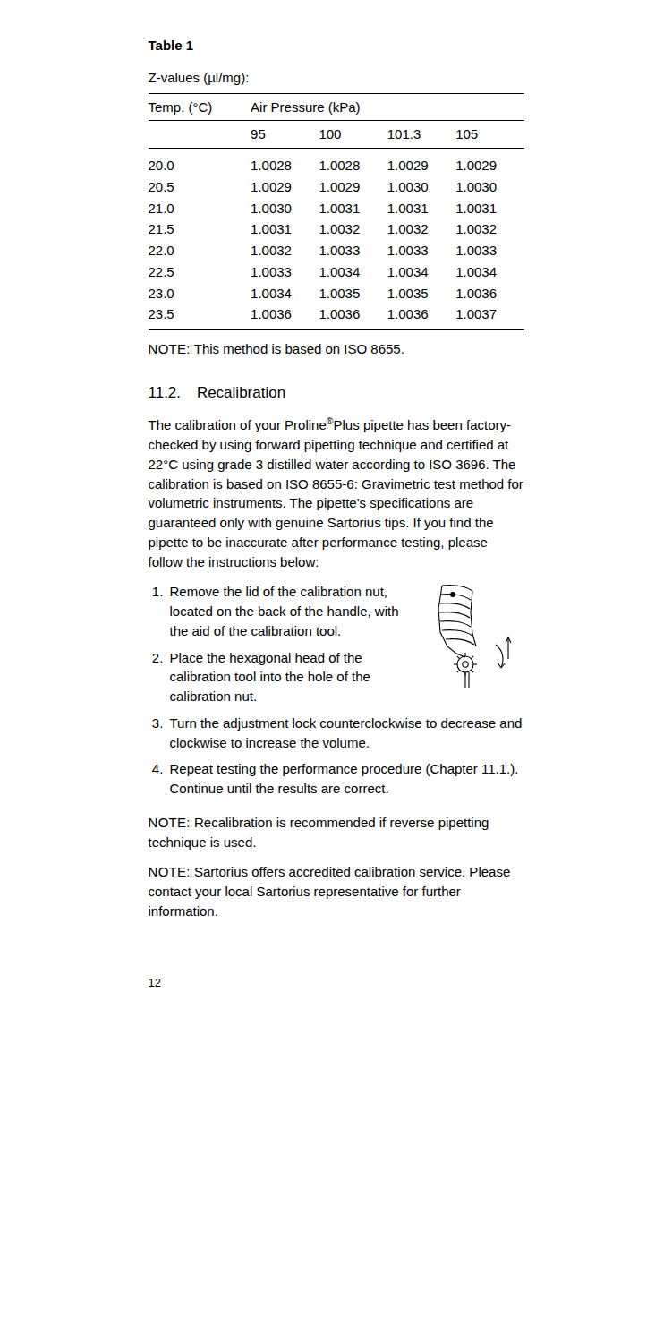Table 1
Z-values (µl/mg):
| Temp. (°C) | Air Pressure (kPa) |
| --- | --- |
| | 95 | 100 | 101.3 | 105 |
| 20.0 | 1.0028 | 1.0028 | 1.0029 | 1.0029 |
| 20.5 | 1.0029 | 1.0029 | 1.0030 | 1.0030 |
| 21.0 | 1.0030 | 1.0031 | 1.0031 | 1.0031 |
| 21.5 | 1.0031 | 1.0032 | 1.0032 | 1.0032 |
| 22.0 | 1.0032 | 1.0033 | 1.0033 | 1.0033 |
| 22.5 | 1.0033 | 1.0034 | 1.0034 | 1.0034 |
| 23.0 | 1.0034 | 1.0035 | 1.0035 | 1.0036 |
| 23.5 | 1.0036 | 1.0036 | 1.0036 | 1.0037 |
NOTE: This method is based on ISO 8655.
11.2. Recalibration
The calibration of your Proline®Plus pipette has been factory-checked by using forward pipetting technique and certified at 22°C using grade 3 distilled water according to ISO 3696. The calibration is based on ISO 8655-6: Gravimetric test method for volumetric instruments. The pipette's specifications are guaranteed only with genuine Sartorius tips. If you find the pipette to be inaccurate after performance testing, please follow the instructions below:
Remove the lid of the calibration nut, located on the back of the handle, with the aid of the calibration tool.
Place the hexagonal head of the calibration tool into the hole of the calibration nut.
Turn the adjustment lock counterclockwise to decrease and clockwise to increase the volume.
Repeat testing the performance procedure (Chapter 11.1.). Continue until the results are correct.
NOTE: Recalibration is recommended if reverse pipetting technique is used.
NOTE: Sartorius offers accredited calibration service. Please contact your local Sartorius representative for further information.
12